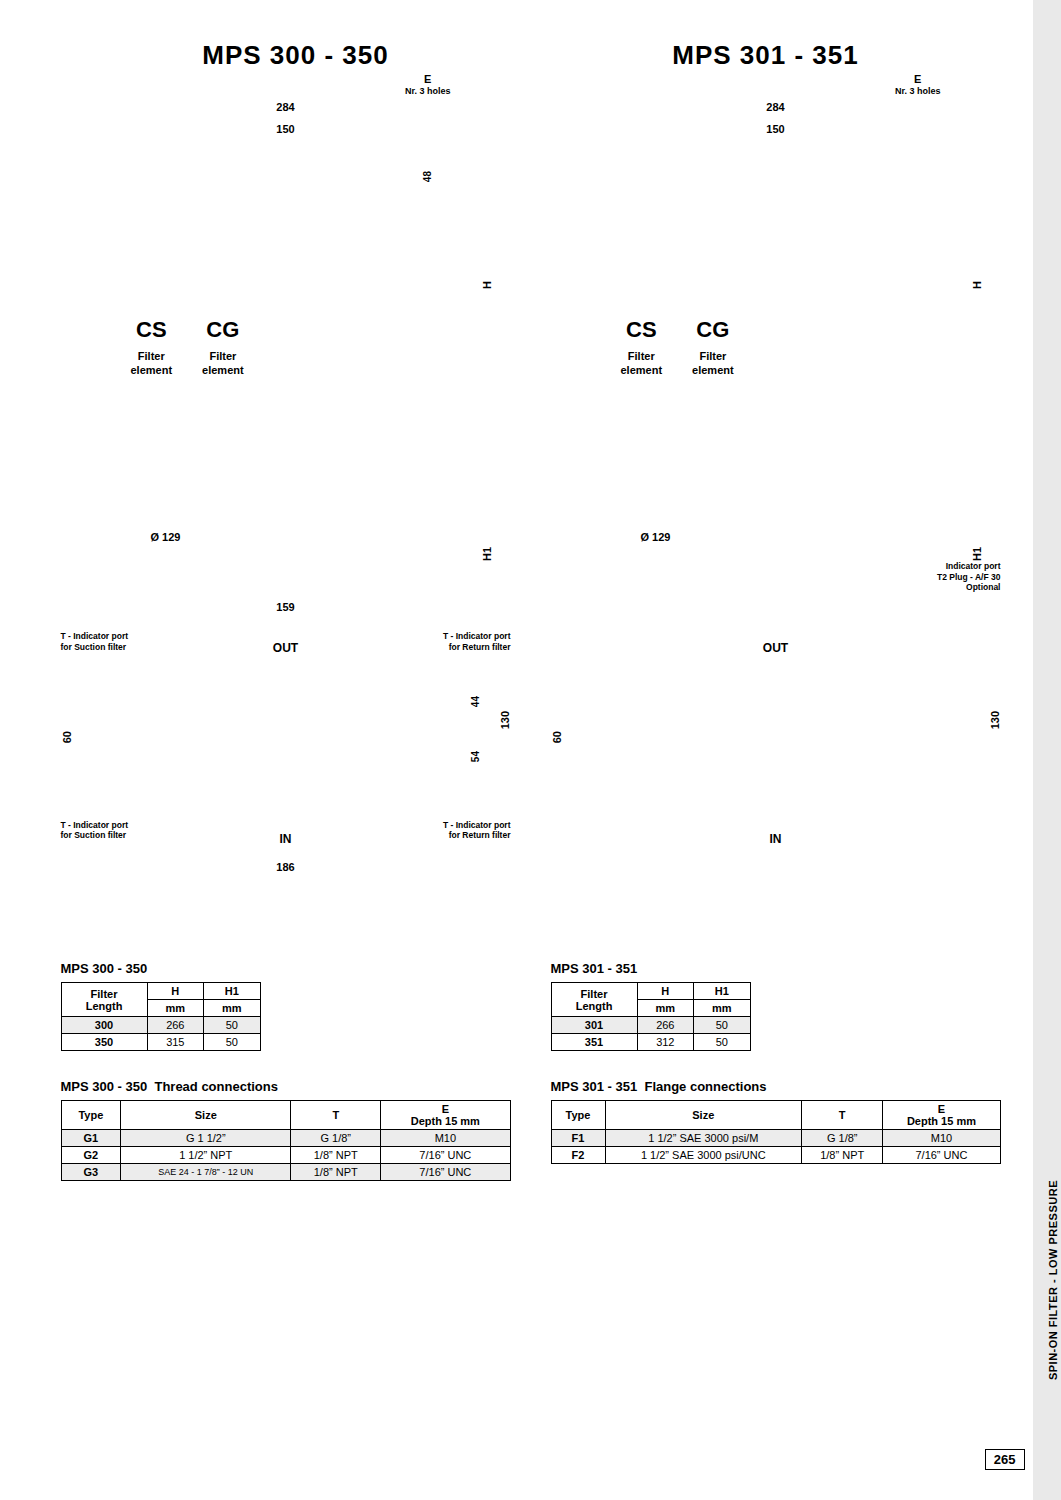SPIN-ON FILTER - LOW PRESSURE
265
MPS 300 - 350
MPS 301 - 351
E
Nr. 3 holes
284
150
48
H
H1
CSFilter
element
CGFilter
element
Ø 129
159
OUT
IN
186
60
130
44
54
T - Indicator port
for Suction filter
T - Indicator port
for Return filter
T - Indicator port
for Suction filter
T - Indicator port
for Return filter
E
Nr. 3 holes
284
150
H
H1
CSFilter
element
CGFilter
element
Ø 129
Indicator port
T2 Plug - A/F 30
Optional
OUT
IN
60
130
MPS 300 - 350
| Filter Length | H | H1 |
| --- | --- | --- |
| mm | mm |
| 300 | 266 | 50 |
| 350 | 315 | 50 |
MPS 300 - 350 Thread connections
| Type | Size | T | E Depth 15 mm |
| --- | --- | --- | --- |
| G1 | G 1 1/2” | G 1/8” | M10 |
| G2 | 1 1/2” NPT | 1/8” NPT | 7/16” UNC |
| G3 | SAE 24 - 1 7/8” - 12 UN | 1/8” NPT | 7/16” UNC |
MPS 301 - 351
| Filter Length | H | H1 |
| --- | --- | --- |
| mm | mm |
| 301 | 266 | 50 |
| 351 | 312 | 50 |
MPS 301 - 351 Flange connections
| Type | Size | T | E Depth 15 mm |
| --- | --- | --- | --- |
| F1 | 1 1/2” SAE 3000 psi/M | G 1/8” | M10 |
| F2 | 1 1/2” SAE 3000 psi/UNC | 1/8” NPT | 7/16” UNC |